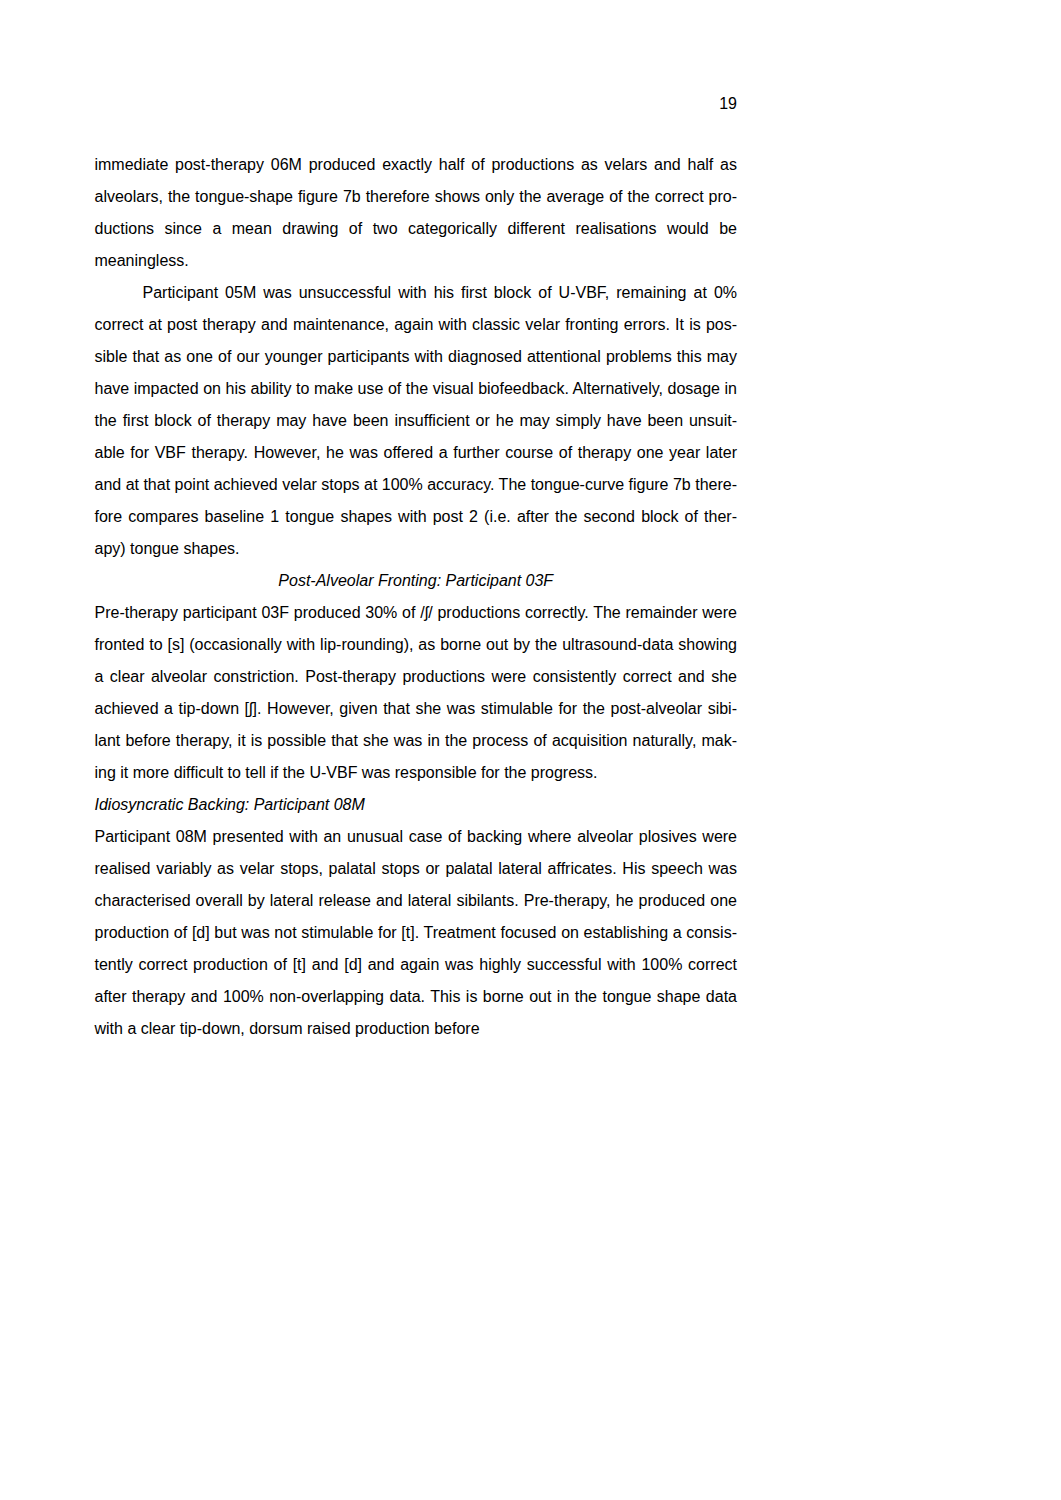19
immediate post-therapy 06M produced exactly half of productions as velars and half as alveolars, the tongue-shape figure 7b therefore shows only the average of the correct productions since a mean drawing of two categorically different realisations would be meaningless.
Participant 05M was unsuccessful with his first block of U-VBF, remaining at 0% correct at post therapy and maintenance, again with classic velar fronting errors. It is possible that as one of our younger participants with diagnosed attentional problems this may have impacted on his ability to make use of the visual biofeedback. Alternatively, dosage in the first block of therapy may have been insufficient or he may simply have been unsuitable for VBF therapy. However, he was offered a further course of therapy one year later and at that point achieved velar stops at 100% accuracy. The tongue-curve figure 7b therefore compares baseline 1 tongue shapes with post 2 (i.e. after the second block of therapy) tongue shapes.
Post-Alveolar Fronting: Participant 03F
Pre-therapy participant 03F produced 30% of /ʃ/ productions correctly. The remainder were fronted to [s] (occasionally with lip-rounding), as borne out by the ultrasound-data showing a clear alveolar constriction. Post-therapy productions were consistently correct and she achieved a tip-down [ʃ]. However, given that she was stimulable for the post-alveolar sibilant before therapy, it is possible that she was in the process of acquisition naturally, making it more difficult to tell if the U-VBF was responsible for the progress.
Idiosyncratic Backing: Participant 08M
Participant 08M presented with an unusual case of backing where alveolar plosives were realised variably as velar stops, palatal stops or palatal lateral affricates. His speech was characterised overall by lateral release and lateral sibilants. Pre-therapy, he produced one production of [d] but was not stimulable for [t]. Treatment focused on establishing a consistently correct production of [t] and [d] and again was highly successful with 100% correct after therapy and 100% non-overlapping data. This is borne out in the tongue shape data with a clear tip-down, dorsum raised production before